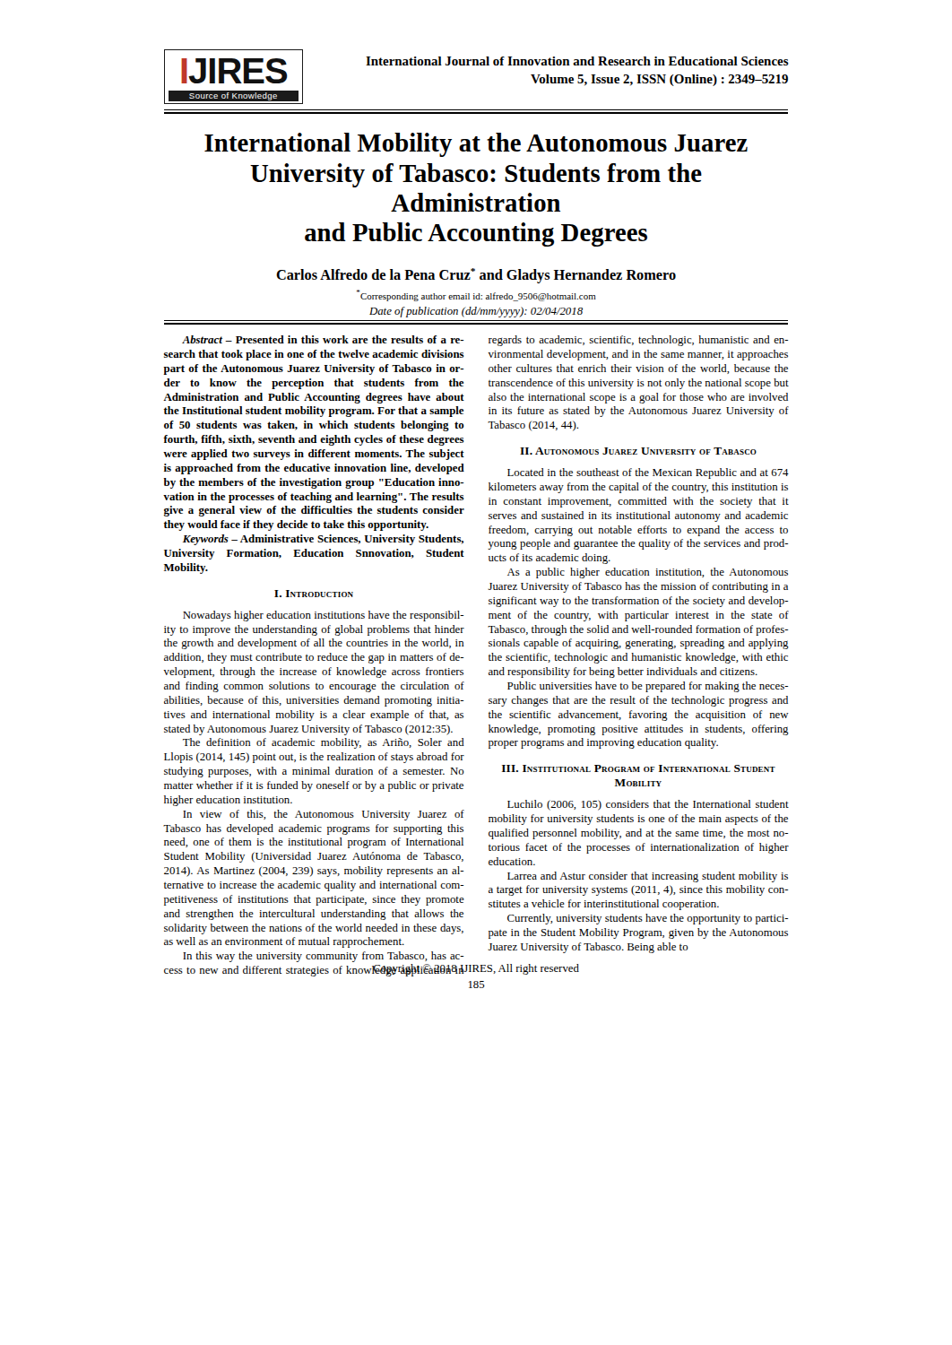IJIRES
Source of Knowledge
International Journal of Innovation and Research in Educational Sciences
Volume 5, Issue 2, ISSN (Online) : 2349–5219
International Mobility at the Autonomous Juarez
University of Tabasco: Students from the Administration
and Public Accounting Degrees
Carlos Alfredo de la Pena Cruz* and Gladys Hernandez Romero
*Corresponding author email id: alfredo_9506@hotmail.com
Date of publication (dd/mm/yyyy): 02/04/2018
Abstract – Presented in this work are the results of a research that took place in one of the twelve academic divisions part of the Autonomous Juarez University of Tabasco in order to know the perception that students from the Administration and Public Accounting degrees have about the Institutional student mobility program. For that a sample of 50 students was taken, in which students belonging to fourth, fifth, sixth, seventh and eighth cycles of these degrees were applied two surveys in different moments. The subject is approached from the educative innovation line, developed by the members of the investigation group "Education innovation in the processes of teaching and learning". The results give a general view of the difficulties the students consider they would face if they decide to take this opportunity.
Keywords – Administrative Sciences, University Students, University Formation, Education Snnovation, Student Mobility.
I. Introduction
Nowadays higher education institutions have the responsibility to improve the understanding of global problems that hinder the growth and development of all the countries in the world, in addition, they must contribute to reduce the gap in matters of development, through the increase of knowledge across frontiers and finding common solutions to encourage the circulation of abilities, because of this, universities demand promoting initiatives and international mobility is a clear example of that, as stated by Autonomous Juarez University of Tabasco (2012:35).
The definition of academic mobility, as Ariño, Soler and Llopis (2014, 145) point out, is the realization of stays abroad for studying purposes, with a minimal duration of a semester. No matter whether if it is funded by oneself or by a public or private higher education institution.
In view of this, the Autonomous University Juarez of Tabasco has developed academic programs for supporting this need, one of them is the institutional program of International Student Mobility (Universidad Juarez Autónoma de Tabasco, 2014). As Martinez (2004, 239) says, mobility represents an alternative to increase the academic quality and international competitiveness of institutions that participate, since they promote and strengthen the intercultural understanding that allows the solidarity between the nations of the world needed in these days, as well as an environment of mutual rapprochement.
In this way the university community from Tabasco, has access to new and different strategies of knowledge application in regards to academic, scientific, technologic, humanistic and environmental development, and in the same manner, it approaches other cultures that enrich their vision of the world, because the transcendence of this university is not only the national scope but also the international scope is a goal for those who are involved in its future as stated by the Autonomous Juarez University of Tabasco (2014, 44).
II. Autonomous Juarez University of Tabasco
Located in the southeast of the Mexican Republic and at 674 kilometers away from the capital of the country, this institution is in constant improvement, committed with the society that it serves and sustained in its institutional autonomy and academic freedom, carrying out notable efforts to expand the access to young people and guarantee the quality of the services and products of its academic doing.
As a public higher education institution, the Autonomous Juarez University of Tabasco has the mission of contributing in a significant way to the transformation of the society and development of the country, with particular interest in the state of Tabasco, through the solid and well-rounded formation of professionals capable of acquiring, generating, spreading and applying the scientific, technologic and humanistic knowledge, with ethic and responsibility for being better individuals and citizens.
Public universities have to be prepared for making the necessary changes that are the result of the technologic progress and the scientific advancement, favoring the acquisition of new knowledge, promoting positive attitudes in students, offering proper programs and improving education quality.
III. Institutional Program of International Student Mobility
Luchilo (2006, 105) considers that the International student mobility for university students is one of the main aspects of the qualified personnel mobility, and at the same time, the most notorious facet of the processes of internationalization of higher education.
Larrea and Astur consider that increasing student mobility is a target for university systems (2011, 4), since this mobility constitutes a vehicle for interinstitutional cooperation.
Currently, university students have the opportunity to participate in the Student Mobility Program, given by the Autonomous Juarez University of Tabasco. Being able to
Copyright © 2018 IJIRES, All right reserved
185